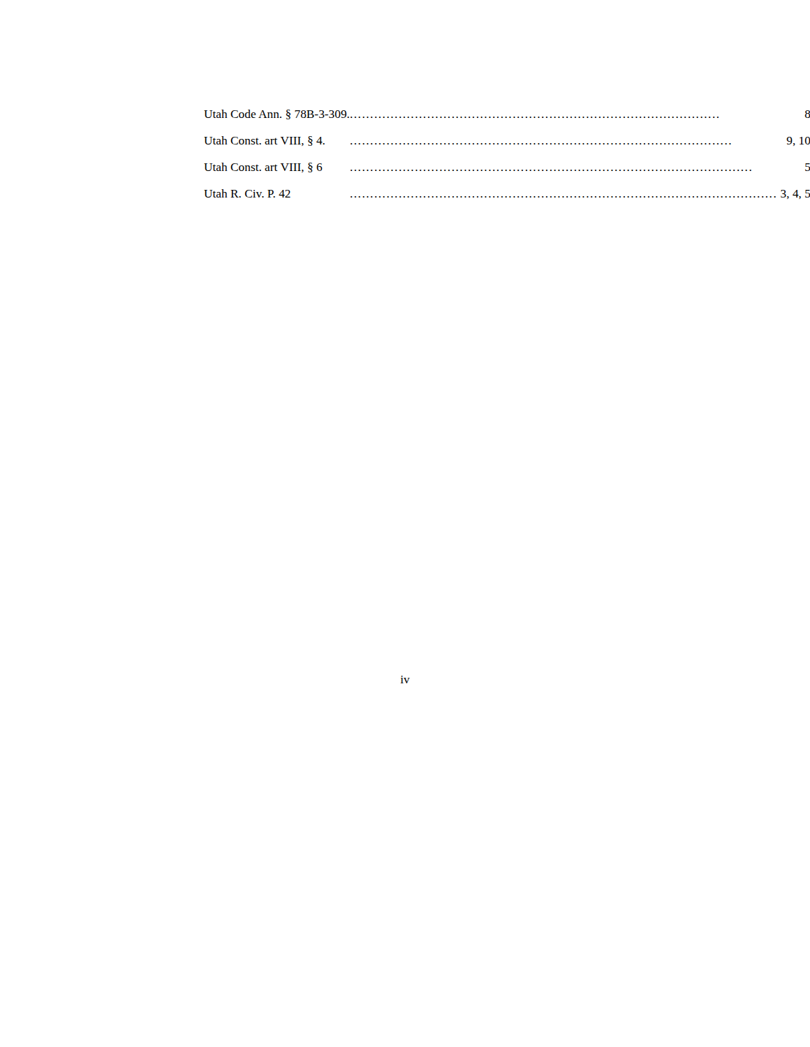| Utah Code Ann. § 78B-3-309. | ........................................................................................... | 8 |
| Utah Const. art VIII, § 4. | .............................................................................................. | 9, 10 |
| Utah Const. art VIII, § 6 | ................................................................................................... | 5 |
| Utah R. Civ. P. 42 | ......................................................................................................... | 3, 4, 5 |
iv